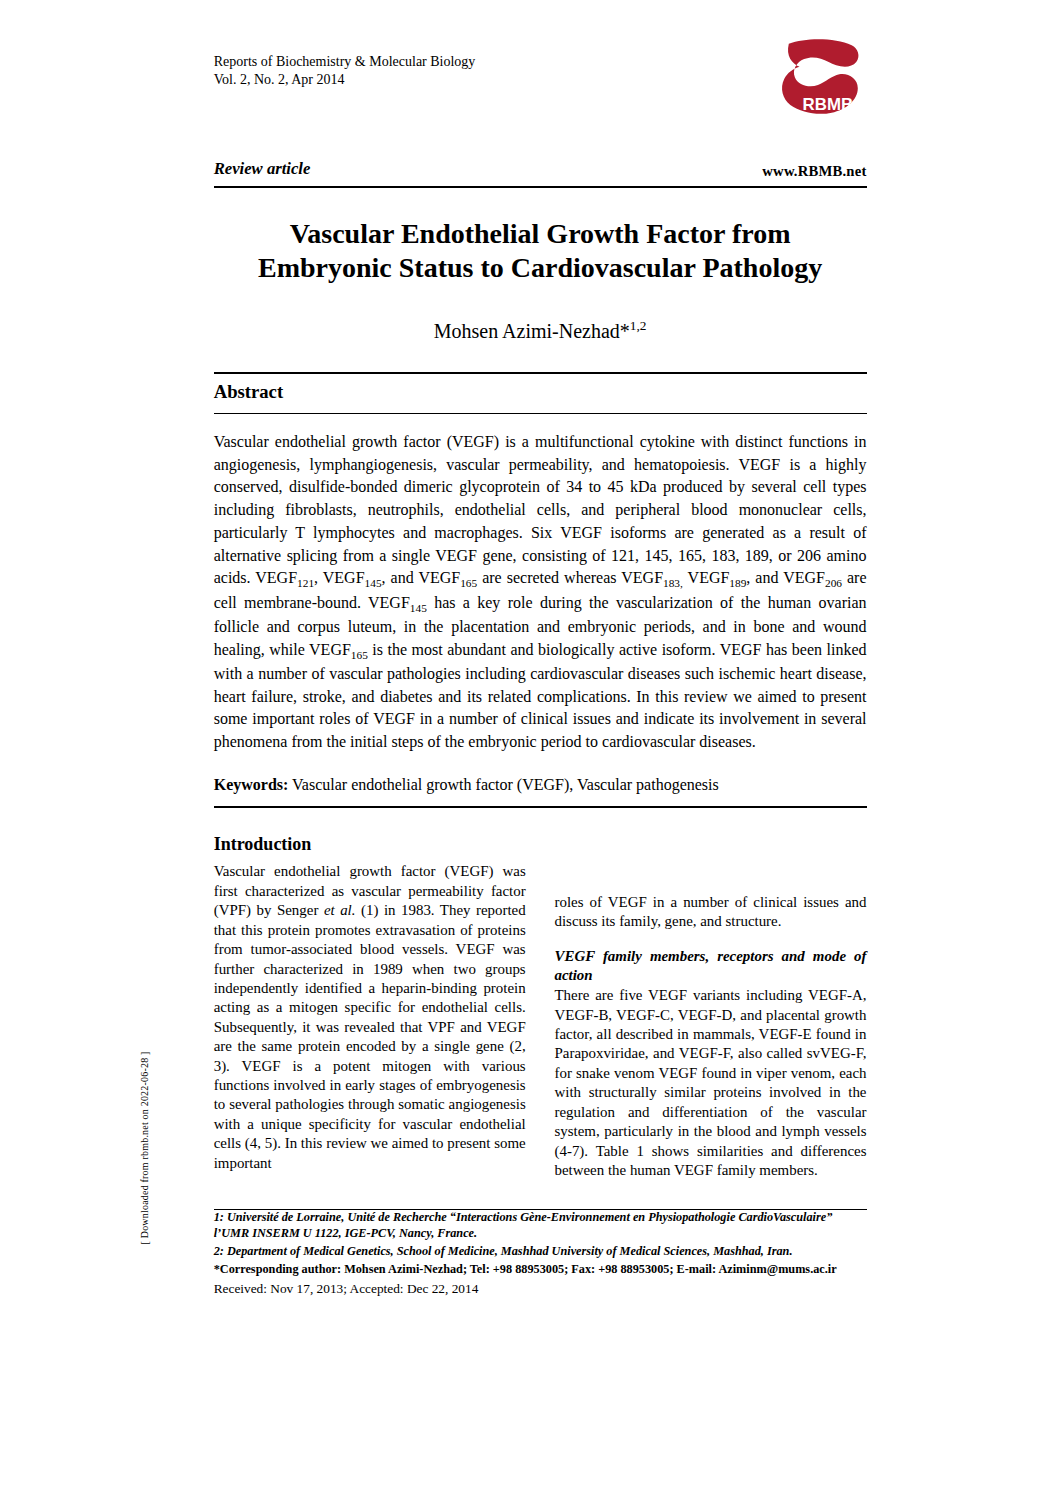[ Downloaded from rbmb.net on 2022-06-28 ]
Reports of Biochemistry & Molecular Biology
Vol. 2, No. 2, Apr 2014
RBMB
Review article
www.RBMB.net
Vascular Endothelial Growth Factor from
Embryonic Status to Cardiovascular Pathology
Mohsen Azimi-Nezhad*1,2
Abstract
Vascular endothelial growth factor (VEGF) is a multifunctional cytokine with distinct functions in angiogenesis, lymphangiogenesis, vascular permeability, and hematopoiesis. VEGF is a highly conserved, disulfide-bonded dimeric glycoprotein of 34 to 45 kDa produced by several cell types including fibroblasts, neutrophils, endothelial cells, and peripheral blood mononuclear cells, particularly T lymphocytes and macrophages. Six VEGF isoforms are generated as a result of alternative splicing from a single VEGF gene, consisting of 121, 145, 165, 183, 189, or 206 amino acids. VEGF121, VEGF145, and VEGF165 are secreted whereas VEGF183, VEGF189, and VEGF206 are cell membrane-bound. VEGF145 has a key role during the vascularization of the human ovarian follicle and corpus luteum, in the placentation and embryonic periods, and in bone and wound healing, while VEGF165 is the most abundant and biologically active isoform. VEGF has been linked with a number of vascular pathologies including cardiovascular diseases such ischemic heart disease, heart failure, stroke, and diabetes and its related complications. In this review we aimed to present some important roles of VEGF in a number of clinical issues and indicate its involvement in several phenomena from the initial steps of the embryonic period to cardiovascular diseases.
Keywords: Vascular endothelial growth factor (VEGF), Vascular pathogenesis
Introduction
Vascular endothelial growth factor (VEGF) was first characterized as vascular permeability factor (VPF) by Senger et al. (1) in 1983. They reported that this protein promotes extravasation of proteins from tumor-associated blood vessels. VEGF was further characterized in 1989 when two groups independently identified a heparin-binding protein acting as a mitogen specific for endothelial cells. Subsequently, it was revealed that VPF and VEGF are the same protein encoded by a single gene (2, 3). VEGF is a potent mitogen with various functions involved in early stages of embryogenesis to several pathologies through somatic angiogenesis with a unique specificity for vascular endothelial cells (4, 5). In this review we aimed to present some important
roles of VEGF in a number of clinical issues and discuss its family, gene, and structure.
VEGF family members, receptors and mode of action
There are five VEGF variants including VEGF-A, VEGF-B, VEGF-C, VEGF-D, and placental growth factor, all described in mammals, VEGF-E found in Parapoxviridae, and VEGF-F, also called svVEG-F, for snake venom VEGF found in viper venom, each with structurally similar proteins involved in the regulation and differentiation of the vascular system, particularly in the blood and lymph vessels (4-7). Table 1 shows similarities and differences between the human VEGF family members.
1: Université de Lorraine, Unité de Recherche “Interactions Gène-Environnement en Physiopathologie CardioVasculaire” l’UMR INSERM U 1122, IGE-PCV, Nancy, France.
2: Department of Medical Genetics, School of Medicine, Mashhad University of Medical Sciences, Mashhad, Iran.
*Corresponding author: Mohsen Azimi-Nezhad; Tel: +98 88953005; Fax: +98 88953005; E-mail: Aziminm@mums.ac.ir
Received: Nov 17, 2013; Accepted: Dec 22, 2014